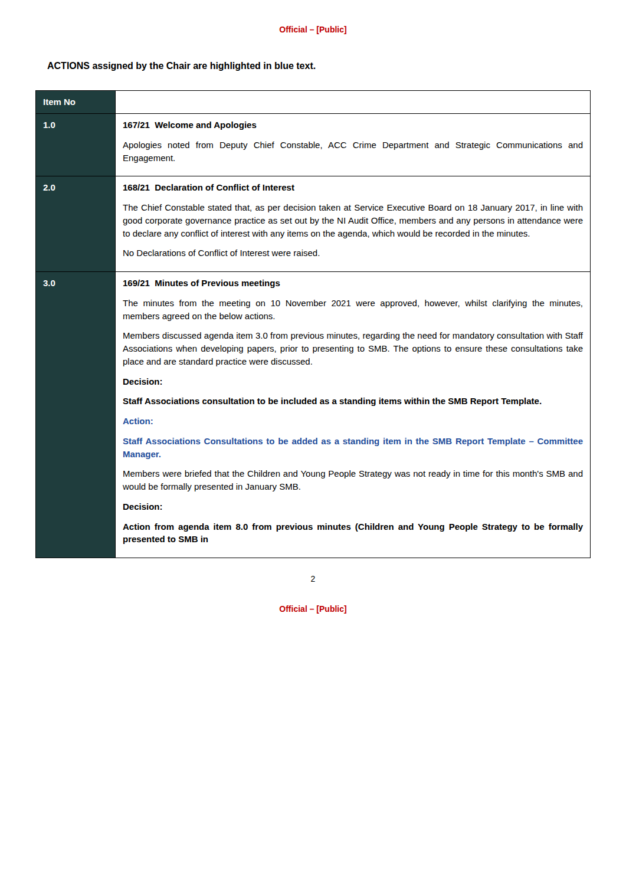Official – [Public]
ACTIONS assigned by the Chair are highlighted in blue text.
| Item No | |
| --- | --- |
| 1.0 | 167/21 Welcome and Apologies Apologies noted from Deputy Chief Constable, ACC Crime Department and Strategic Communications and Engagement. |
| 2.0 | 168/21 Declaration of Conflict of Interest The Chief Constable stated that, as per decision taken at Service Executive Board on 18 January 2017, in line with good corporate governance practice as set out by the NI Audit Office, members and any persons in attendance were to declare any conflict of interest with any items on the agenda, which would be recorded in the minutes. No Declarations of Conflict of Interest were raised. |
| 3.0 | 169/21 Minutes of Previous meetings The minutes from the meeting on 10 November 2021 were approved, however, whilst clarifying the minutes, members agreed on the below actions. Members discussed agenda item 3.0 from previous minutes, regarding the need for mandatory consultation with Staff Associations when developing papers, prior to presenting to SMB. The options to ensure these consultations take place and are standard practice were discussed. Decision: Staff Associations consultation to be included as a standing items within the SMB Report Template. Action: Staff Associations Consultations to be added as a standing item in the SMB Report Template – Committee Manager. Members were briefed that the Children and Young People Strategy was not ready in time for this month's SMB and would be formally presented in January SMB. Decision: Action from agenda item 8.0 from previous minutes (Children and Young People Strategy to be formally presented to SMB in |
2
Official – [Public]